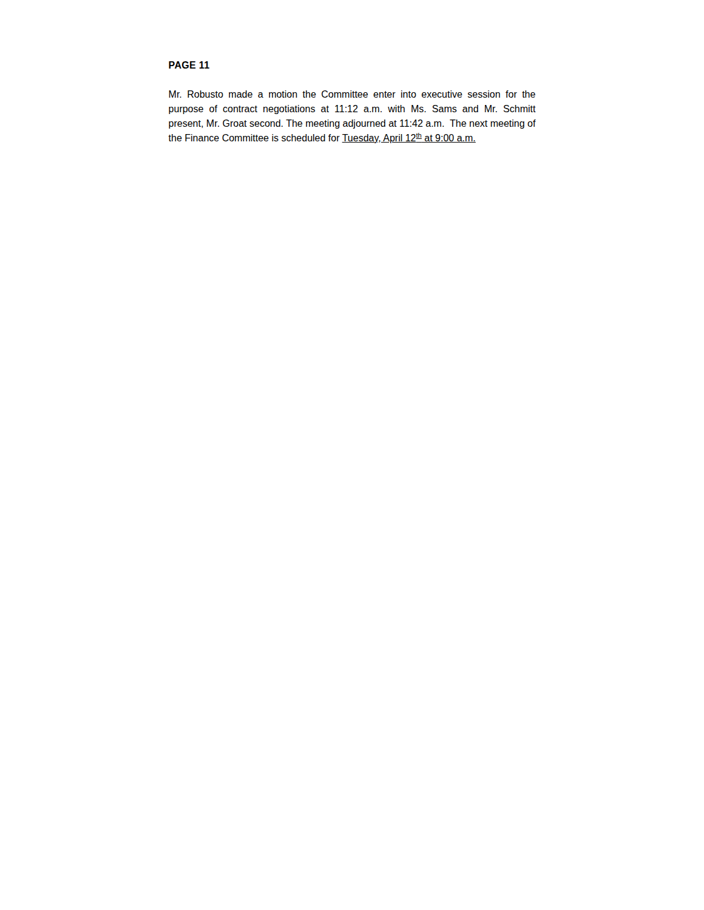PAGE 11
Mr. Robusto made a motion the Committee enter into executive session for the purpose of contract negotiations at 11:12 a.m. with Ms. Sams and Mr. Schmitt present, Mr. Groat second. The meeting adjourned at 11:42 a.m. The next meeting of the Finance Committee is scheduled for Tuesday, April 12th at 9:00 a.m.